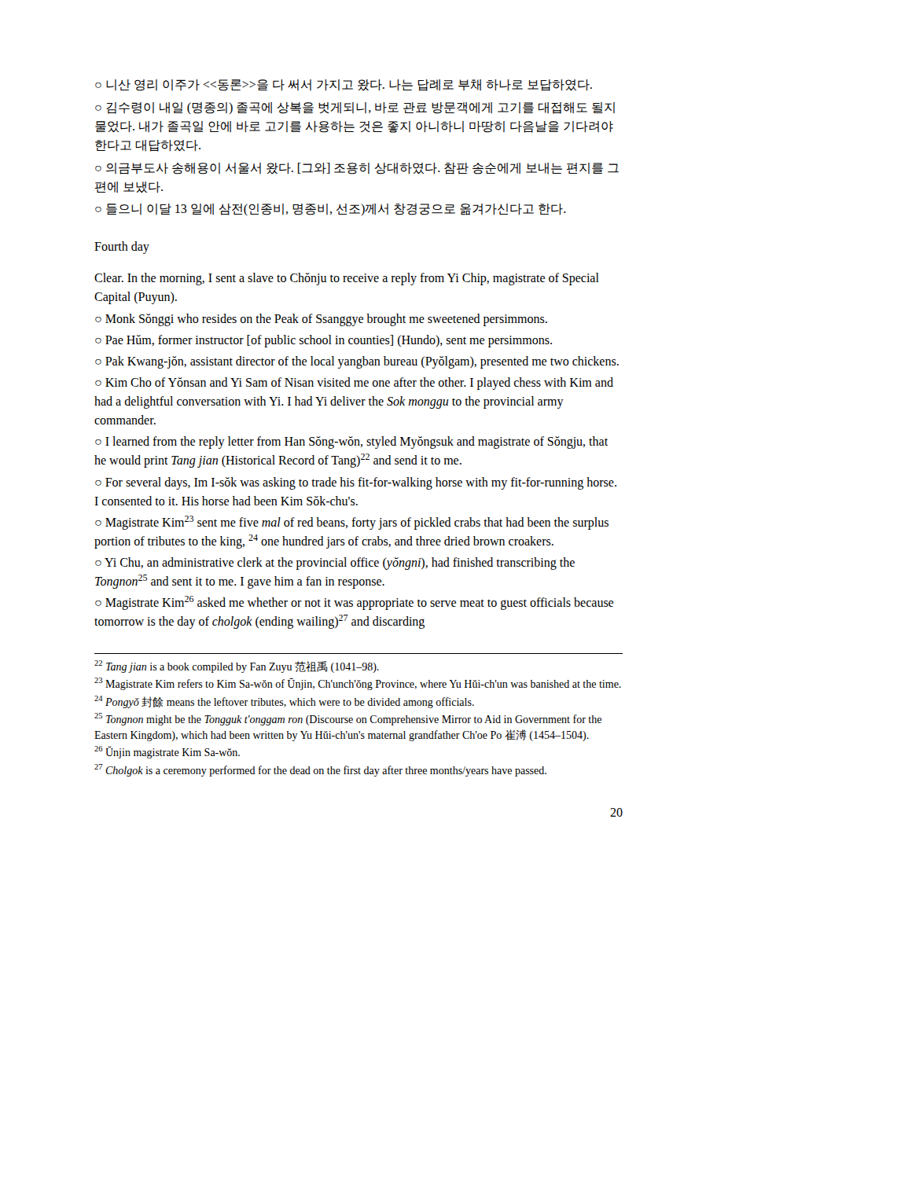○ 니산 영리 이주가 <<동론>>을 다 써서 가지고 왔다. 나는 답례로 부채 하나로 보답하였다.
○ 김수령이 내일 (명종의) 졸곡에 상복을 벗게되니, 바로 관료 방문객에게 고기를 대접해도 될지 물었다. 내가 졸곡일 안에 바로 고기를 사용하는 것은 좋지 아니하니 마땅히 다음날을 기다려야 한다고 대답하였다.
○ 의금부도사 송해용이 서울서 왔다. [그와] 조용히 상대하였다. 참판 송순에게 보내는 편지를 그 편에 보냈다.
○ 들으니 이달 13 일에 삼전(인종비, 명종비, 선조)께서 창경궁으로 옮겨가신다고 한다.
Fourth day
Clear. In the morning, I sent a slave to Chŏnju to receive a reply from Yi Chip, magistrate of Special Capital (Puyun).
○ Monk Sŏnggi who resides on the Peak of Ssanggye brought me sweetened persimmons.
○ Pae Hŭm, former instructor [of public school in counties] (Hundo), sent me persimmons.
○ Pak Kwang-jŏn, assistant director of the local yangban bureau (Pyŏlgam), presented me two chickens.
○ Kim Cho of Yŏnsan and Yi Sam of Nisan visited me one after the other. I played chess with Kim and had a delightful conversation with Yi. I had Yi deliver the Sok monggu to the provincial army commander.
○ I learned from the reply letter from Han Sŏng-wŏn, styled Myŏngsuk and magistrate of Sŏngju, that he would print Tang jian (Historical Record of Tang)22 and send it to me.
○ For several days, Im I-sŏk was asking to trade his fit-for-walking horse with my fit-for-running horse. I consented to it. His horse had been Kim Sŏk-chu's.
○ Magistrate Kim23 sent me five mal of red beans, forty jars of pickled crabs that had been the surplus portion of tributes to the king, 24 one hundred jars of crabs, and three dried brown croakers.
○ Yi Chu, an administrative clerk at the provincial office (yŏngni), had finished transcribing the Tongnon25 and sent it to me. I gave him a fan in response.
○ Magistrate Kim26 asked me whether or not it was appropriate to serve meat to guest officials because tomorrow is the day of cholgok (ending wailing)27 and discarding
22 Tang jian is a book compiled by Fan Zuyu 范祖禹 (1041–98).
23 Magistrate Kim refers to Kim Sa-wŏn of Ŭnjin, Ch'unch'ŏng Province, where Yu Hŭi-ch'un was banished at the time.
24 Pongyŏ 封餘 means the leftover tributes, which were to be divided among officials.
25 Tongnon might be the Tongguk t'onggam ron (Discourse on Comprehensive Mirror to Aid in Government for the Eastern Kingdom), which had been written by Yu Hŭi-ch'un's maternal grandfather Ch'oe Po 崔溥 (1454–1504).
26 Ŭnjin magistrate Kim Sa-wŏn.
27 Cholgok is a ceremony performed for the dead on the first day after three months/years have passed.
20